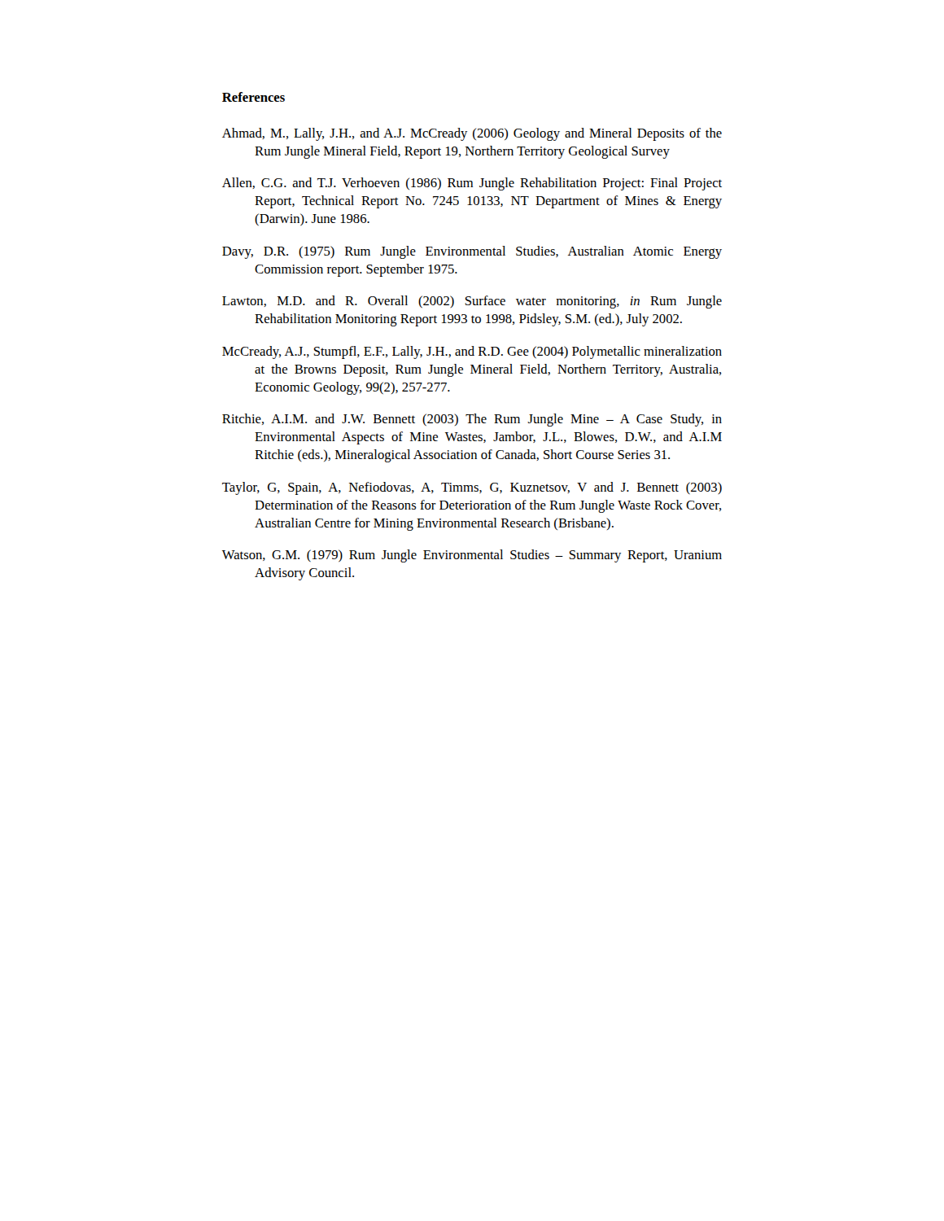References
Ahmad, M., Lally, J.H., and A.J. McCready (2006) Geology and Mineral Deposits of the Rum Jungle Mineral Field, Report 19, Northern Territory Geological Survey
Allen, C.G. and T.J. Verhoeven (1986) Rum Jungle Rehabilitation Project: Final Project Report, Technical Report No. 7245 10133, NT Department of Mines & Energy (Darwin). June 1986.
Davy, D.R. (1975) Rum Jungle Environmental Studies, Australian Atomic Energy Commission report. September 1975.
Lawton, M.D. and R. Overall (2002) Surface water monitoring, in Rum Jungle Rehabilitation Monitoring Report 1993 to 1998, Pidsley, S.M. (ed.), July 2002.
McCready, A.J., Stumpfl, E.F., Lally, J.H., and R.D. Gee (2004) Polymetallic mineralization at the Browns Deposit, Rum Jungle Mineral Field, Northern Territory, Australia, Economic Geology, 99(2), 257-277.
Ritchie, A.I.M. and J.W. Bennett (2003) The Rum Jungle Mine – A Case Study, in Environmental Aspects of Mine Wastes, Jambor, J.L., Blowes, D.W., and A.I.M Ritchie (eds.), Mineralogical Association of Canada, Short Course Series 31.
Taylor, G, Spain, A, Nefiodovas, A, Timms, G, Kuznetsov, V and J. Bennett (2003) Determination of the Reasons for Deterioration of the Rum Jungle Waste Rock Cover, Australian Centre for Mining Environmental Research (Brisbane).
Watson, G.M. (1979) Rum Jungle Environmental Studies – Summary Report, Uranium Advisory Council.